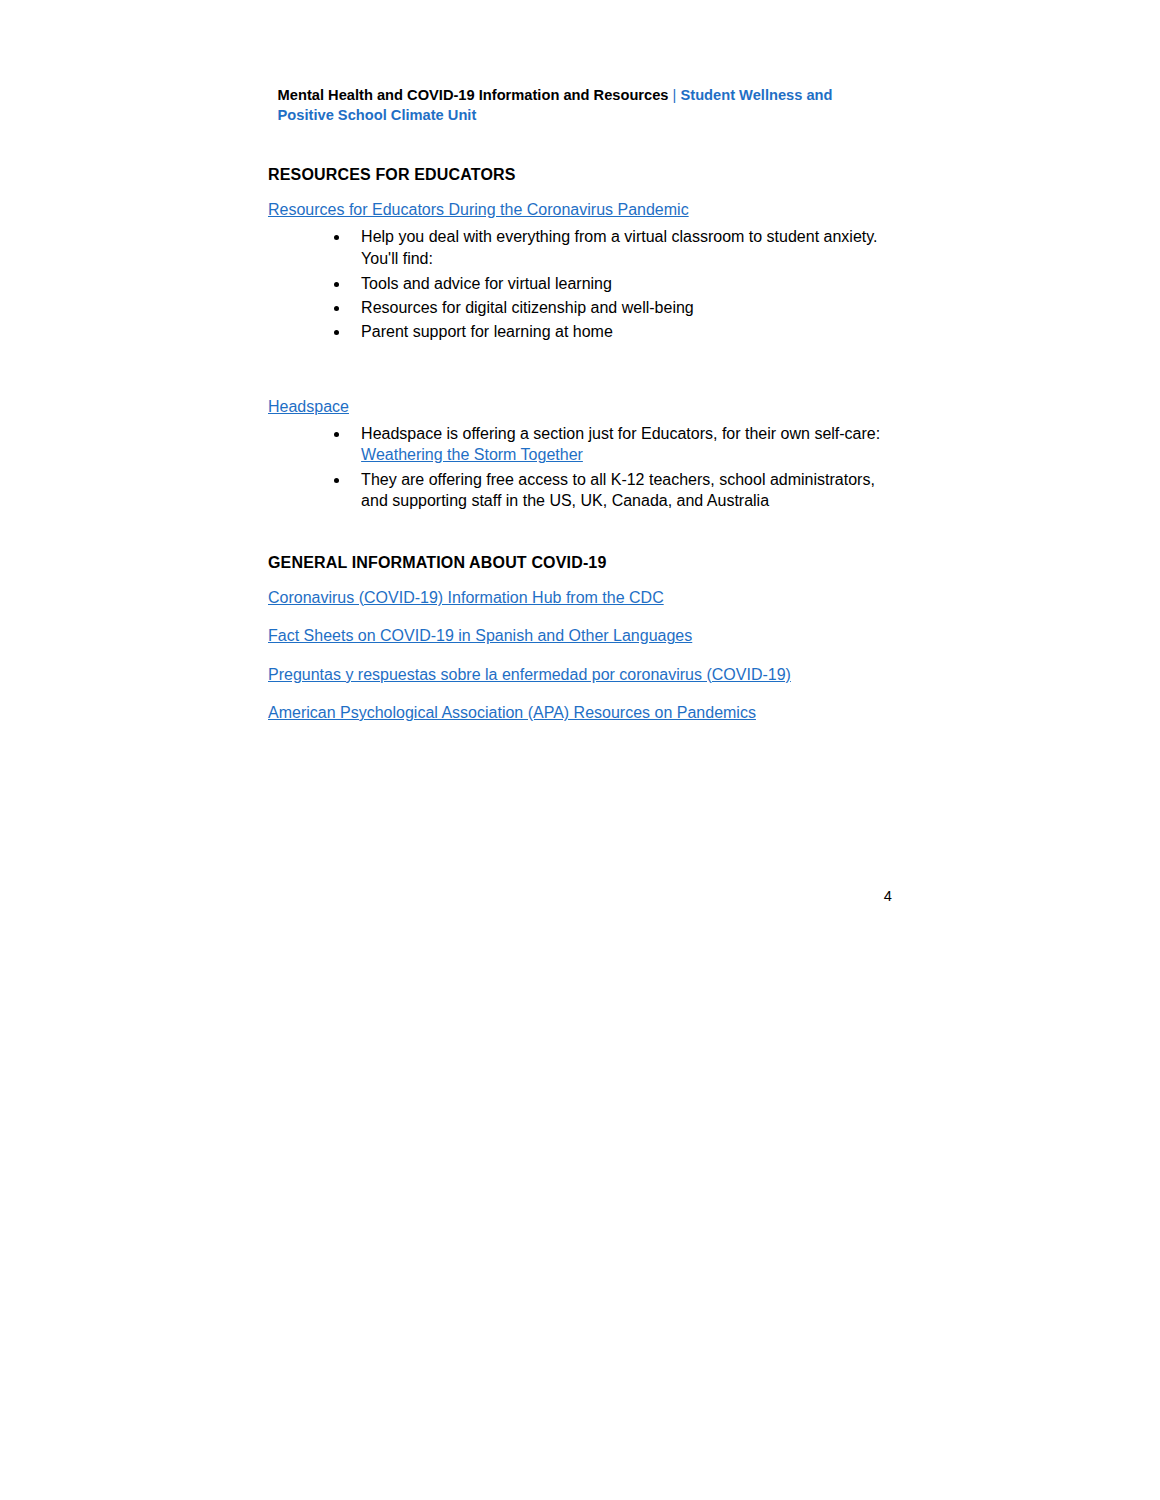Mental Health and COVID-19 Information and Resources | Student Wellness and Positive School Climate Unit
RESOURCES FOR EDUCATORS
Resources for Educators During the Coronavirus Pandemic
Help you deal with everything from a virtual classroom to student anxiety. You'll find:
Tools and advice for virtual learning
Resources for digital citizenship and well-being
Parent support for learning at home
Headspace
Headspace is offering a section just for Educators, for their own self-care: Weathering the Storm Together
They are offering free access to all K-12 teachers, school administrators, and supporting staff in the US, UK, Canada, and Australia
GENERAL INFORMATION ABOUT COVID-19
Coronavirus (COVID-19) Information Hub from the CDC
Fact Sheets on COVID-19 in Spanish and Other Languages
Preguntas y respuestas sobre la enfermedad por coronavirus (COVID-19)
American Psychological Association (APA) Resources on Pandemics
4